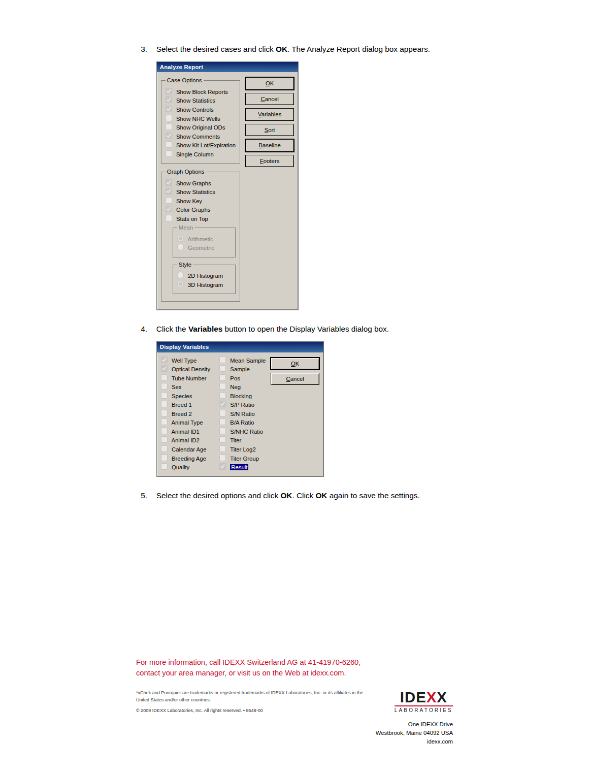Select the desired cases and click OK. The Analyze Report dialog box appears.
Analyze Report
Case Options Show Block Reports Show Statistics Show Controls Show NHC Wells Show Original ODs Show Comments Show Kit Lot/Expiration Single Column Graph Options Show Graphs Show Statistics Show Key Color Graphs Stats on Top
Mean Arithmetic Geometric Style 2D Histogram 3D Histogram
OK
Cancel
Variables
Sort
Baseline
Footers
Click the Variables button to open the Display Variables dialog box.
Display Variables
Well Type Optical Density Tube Number Sex Species Breed 1 Breed 2 Animal Type Animal ID1 Animal ID2 Calendar Age Breeding Age Quality
Mean Sample Sample Pos Neg Blocking S/P Ratio S/N Ratio B/A Ratio S/NHC Ratio Titer Titer Log2 Titer Group Result
OK
Cancel
Select the desired options and click OK. Click OK again to save the settings.
For more information, call IDEXX Switzerland AG at 41-41970-6260,
contact your area manager, or visit us on the Web at idexx.com.
*xChek and Pourquier are trademarks or registered trademarks of IDEXX Laboratories, Inc. or its affiliates in the United States and/or other countries.
© 2009 IDEXX Laboratories, Inc. All rights reserved. • 8548-00
IDEXX
LABORATORIES
One IDEXX Drive
Westbrook, Maine 04092 USA
idexx.com